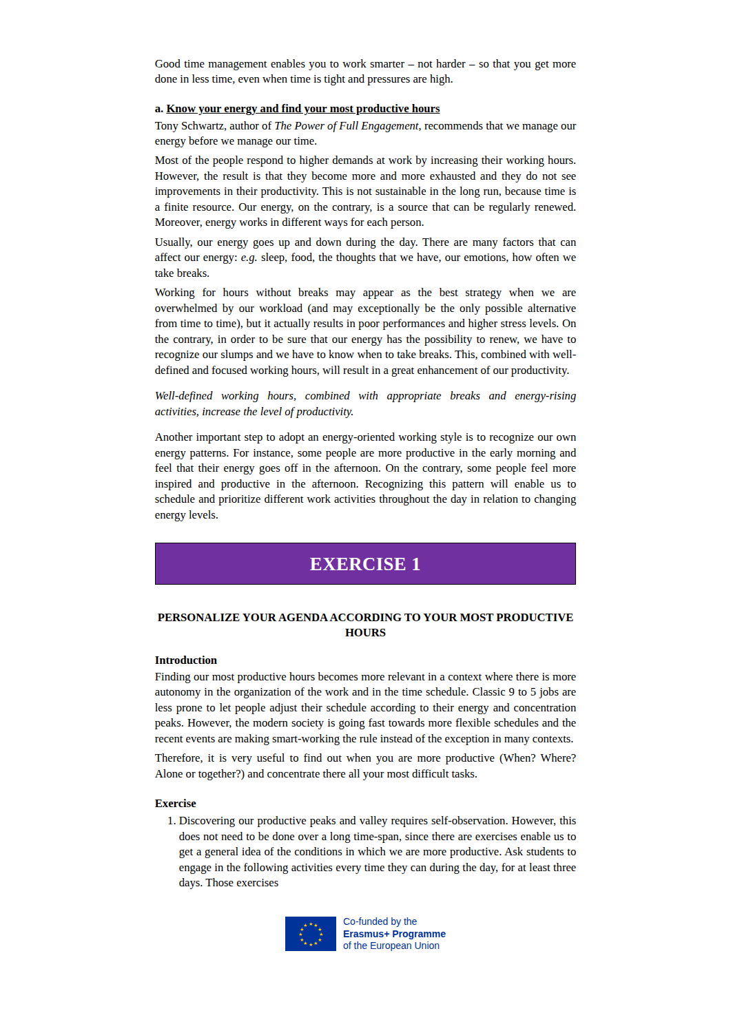Good time management enables you to work smarter – not harder – so that you get more done in less time, even when time is tight and pressures are high.
a. Know your energy and find your most productive hours
Tony Schwartz, author of The Power of Full Engagement, recommends that we manage our energy before we manage our time.
Most of the people respond to higher demands at work by increasing their working hours. However, the result is that they become more and more exhausted and they do not see improvements in their productivity. This is not sustainable in the long run, because time is a finite resource. Our energy, on the contrary, is a source that can be regularly renewed. Moreover, energy works in different ways for each person.
Usually, our energy goes up and down during the day. There are many factors that can affect our energy: e.g. sleep, food, the thoughts that we have, our emotions, how often we take breaks.
Working for hours without breaks may appear as the best strategy when we are overwhelmed by our workload (and may exceptionally be the only possible alternative from time to time), but it actually results in poor performances and higher stress levels. On the contrary, in order to be sure that our energy has the possibility to renew, we have to recognize our slumps and we have to know when to take breaks. This, combined with well-defined and focused working hours, will result in a great enhancement of our productivity.
Well-defined working hours, combined with appropriate breaks and energy-rising activities, increase the level of productivity.
Another important step to adopt an energy-oriented working style is to recognize our own energy patterns. For instance, some people are more productive in the early morning and feel that their energy goes off in the afternoon. On the contrary, some people feel more inspired and productive in the afternoon. Recognizing this pattern will enable us to schedule and prioritize different work activities throughout the day in relation to changing energy levels.
EXERCISE 1
PERSONALIZE YOUR AGENDA ACCORDING TO YOUR MOST PRODUCTIVE
HOURS
Introduction
Finding our most productive hours becomes more relevant in a context where there is more autonomy in the organization of the work and in the time schedule. Classic 9 to 5 jobs are less prone to let people adjust their schedule according to their energy and concentration peaks. However, the modern society is going fast towards more flexible schedules and the recent events are making smart-working the rule instead of the exception in many contexts.
Therefore, it is very useful to find out when you are more productive (When? Where? Alone or together?) and concentrate there all your most difficult tasks.
Exercise
Discovering our productive peaks and valley requires self-observation. However, this does not need to be done over a long time-span, since there are exercises enable us to get a general idea of the conditions in which we are more productive. Ask students to engage in the following activities every time they can during the day, for at least three days. Those exercises
★ ★ ★ ★ ★ ★ ★ ★ ★ ★ ★ ★
Co-funded by the
Erasmus+ Programme
of the European Union